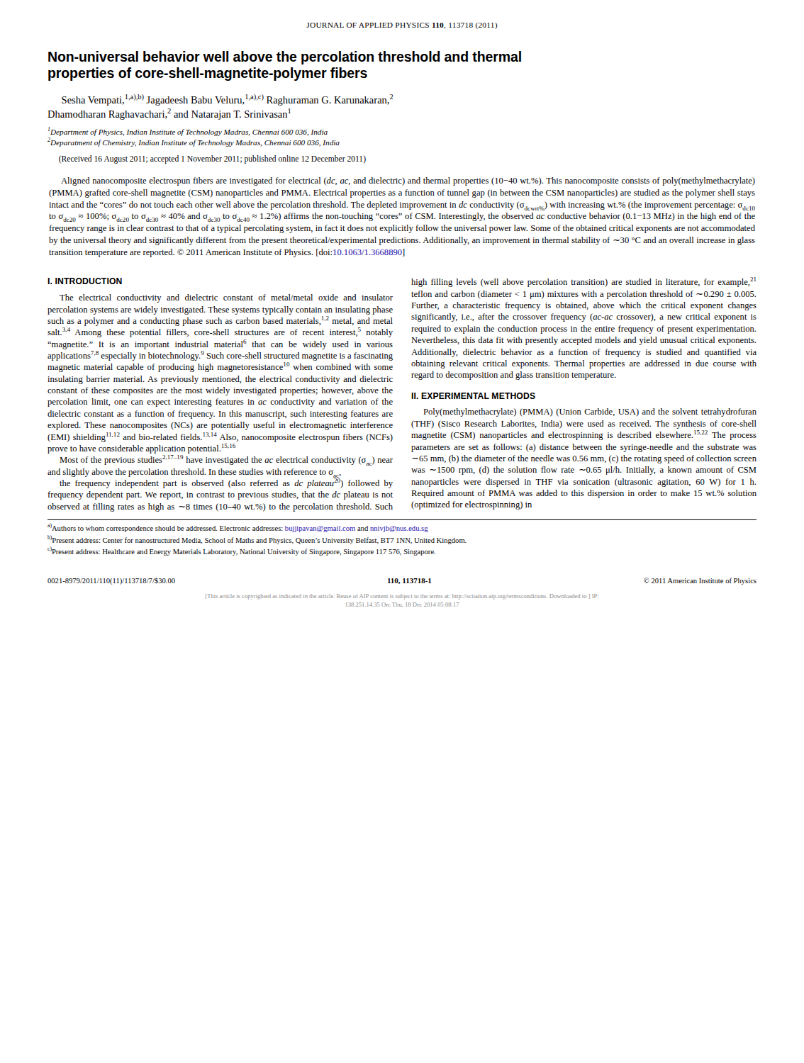JOURNAL OF APPLIED PHYSICS 110, 113718 (2011)
Non-universal behavior well above the percolation threshold and thermal
properties of core-shell-magnetite-polymer fibers
Sesha Vempati,1,a),b) Jagadeesh Babu Veluru,1,a),c) Raghuraman G. Karunakaran,2
Dhamodharan Raghavachari,2 and Natarajan T. Srinivasan1
1Department of Physics, Indian Institute of Technology Madras, Chennai 600 036, India
2Deparatment of Chemistry, Indian Institute of Technology Madras, Chennai 600 036, India
(Received 16 August 2011; accepted 1 November 2011; published online 12 December 2011)
Aligned nanocomposite electrospun fibers are investigated for electrical (dc, ac, and dielectric) and thermal properties (10−40 wt.%). This nanocomposite consists of poly(methylmethacrylate) (PMMA) grafted core-shell magnetite (CSM) nanoparticles and PMMA. Electrical properties as a function of tunnel gap (in between the CSM nanoparticles) are studied as the polymer shell stays intact and the “cores” do not touch each other well above the percolation threshold. The depleted improvement in dc conductivity (σdcwrt%) with increasing wt.% (the improvement percentage: σdc10 to σdc20 ≈ 100%; σdc20 to σdc30 ≈ 40% and σdc30 to σdc40 ≈ 1.2%) affirms the non-touching “cores” of CSM. Interestingly, the observed ac conductive behavior (0.1−13 MHz) in the high end of the frequency range is in clear contrast to that of a typical percolating system, in fact it does not explicitly follow the universal power law. Some of the obtained critical exponents are not accommodated by the universal theory and significantly different from the present theoretical/experimental predictions. Additionally, an improvement in thermal stability of ∼30 °C and an overall increase in glass transition temperature are reported. © 2011 American Institute of Physics. [doi:10.1063/1.3668890]
I. INTRODUCTION
The electrical conductivity and dielectric constant of metal/metal oxide and insulator percolation systems are widely investigated. These systems typically contain an insulating phase such as a polymer and a conducting phase such as carbon based materials,1,2 metal, and metal salt.3,4 Among these potential fillers, core-shell structures are of recent interest,5 notably “magnetite.” It is an important industrial material6 that can be widely used in various applications7,8 especially in biotechnology.9 Such core-shell structured magnetite is a fascinating magnetic material capable of producing high magnetoresistance10 when combined with some insulating barrier material. As previously mentioned, the electrical conductivity and dielectric constant of these composites are the most widely investigated properties; however, above the percolation limit, one can expect interesting features in ac conductivity and variation of the dielectric constant as a function of frequency. In this manuscript, such interesting features are explored. These nanocomposites (NCs) are potentially useful in electromagnetic interference (EMI) shielding11,12 and bio-related fields.13,14 Also, nanocomposite electrospun fibers (NCFs) prove to have considerable application potential.15,16
Most of the previous studies2,17–19 have investigated the ac electrical conductivity (σac) near and slightly above the percolation threshold. In these studies with reference to σac,
the frequency independent part is observed (also referred as dc plateau20) followed by frequency dependent part. We report, in contrast to previous studies, that the dc plateau is not observed at filling rates as high as ∼8 times (10–40 wt.%) to the percolation threshold. Such high filling levels (well above percolation transition) are studied in literature, for example,21 teflon and carbon (diameter < 1 μm) mixtures with a percolation threshold of ∼0.290 ± 0.005. Further, a characteristic frequency is obtained, above which the critical exponent changes significantly, i.e., after the crossover frequency (ac-ac crossover), a new critical exponent is required to explain the conduction process in the entire frequency of present experimentation. Nevertheless, this data fit with presently accepted models and yield unusual critical exponents. Additionally, dielectric behavior as a function of frequency is studied and quantified via obtaining relevant critical exponents. Thermal properties are addressed in due course with regard to decomposition and glass transition temperature.
II. EXPERIMENTAL METHODS
Poly(methylmethacrylate) (PMMA) (Union Carbide, USA) and the solvent tetrahydrofuran (THF) (Sisco Research Laborites, India) were used as received. The synthesis of core-shell magnetite (CSM) nanoparticles and electrospinning is described elsewhere.15,22 The process parameters are set as follows: (a) distance between the syringe-needle and the substrate was ∼65 mm, (b) the diameter of the needle was 0.56 mm, (c) the rotating speed of collection screen was ∼1500 rpm, (d) the solution flow rate ∼0.65 μl/h. Initially, a known amount of CSM nanoparticles were dispersed in THF via sonication (ultrasonic agitation, 60 W) for 1 h. Required amount of PMMA was added to this dispersion in order to make 15 wt.% solution (optimized for electrospinning) in
a)Authors to whom correspondence should be addressed. Electronic addresses: bujjipavan@gmail.com and nnivjb@nus.edu.sg
b)Present address: Center for nanostructured Media, School of Maths and Physics, Queen’s University Belfast, BT7 1NN, United Kingdom.
c)Present address: Healthcare and Energy Materials Laboratory, National University of Singapore, Singapore 117 576, Singapore.
0021-8979/2011/110(11)/113718/7/$30.00
110, 113718-1
© 2011 American Institute of Physics
[This article is copyrighted as indicated in the article. Reuse of AIP content is subject to the terms at: http://scitation.aip.org/termsconditions. Downloaded to ] IP:
138.251.14.35 On: Thu, 18 Dec 2014 05:08:17